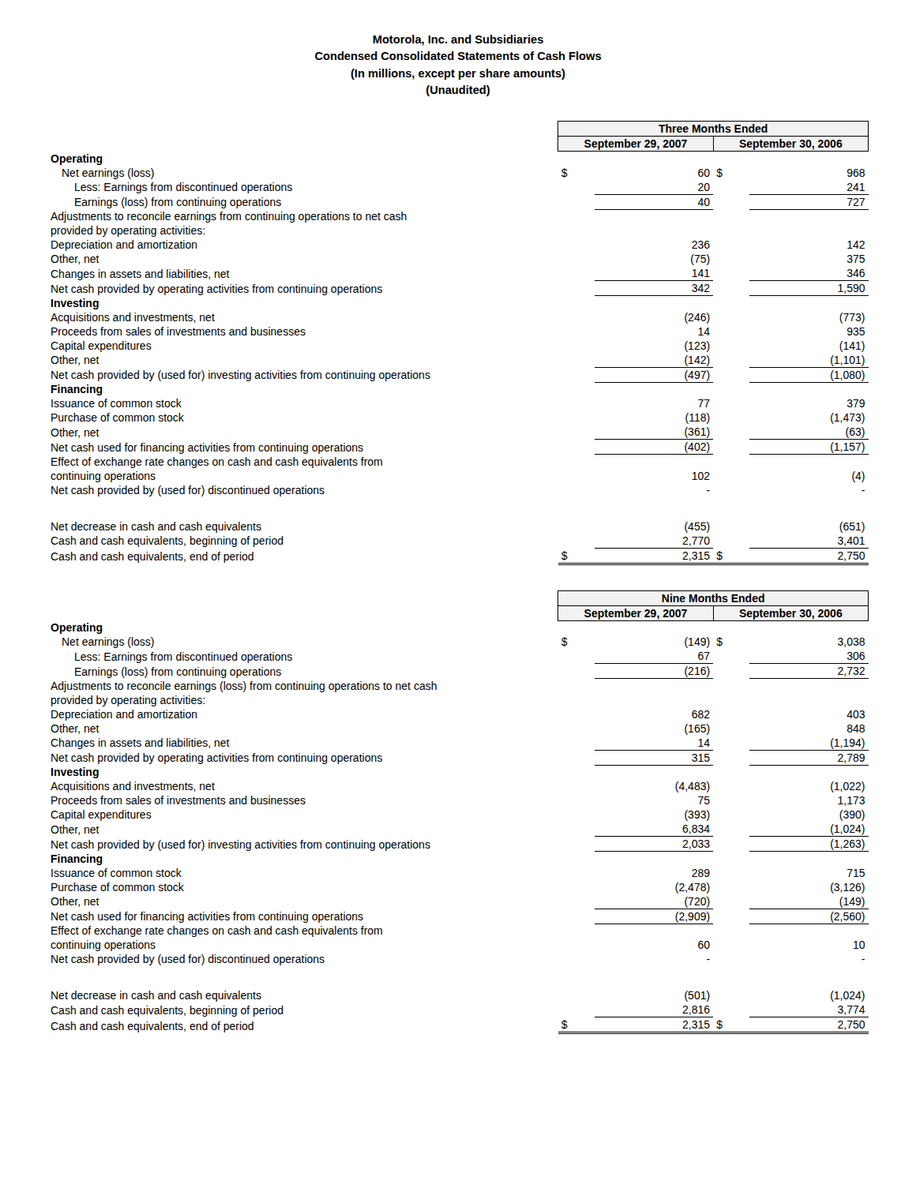Motorola, Inc. and Subsidiaries
Condensed Consolidated Statements of Cash Flows
(In millions, except per share amounts)
(Unaudited)
| | Three Months Ended |
| | September 29, 2007 | September 30, 2006 |
| Operating | | | | |
| Net earnings (loss) | $ | 60 | $ | 968 |
| Less: Earnings from discontinued operations | | 20 | | 241 |
| Earnings (loss) from continuing operations | | 40 | | 727 |
| Adjustments to reconcile earnings from continuing operations to net cash | | | | |
| provided by operating activities: | | | | |
| Depreciation and amortization | | 236 | | 142 |
| Other, net | | (75) | | 375 |
| Changes in assets and liabilities, net | | 141 | | 346 |
| Net cash provided by operating activities from continuing operations | | 342 | | 1,590 |
| Investing | | | | |
| Acquisitions and investments, net | | (246) | | (773) |
| Proceeds from sales of investments and businesses | | 14 | | 935 |
| Capital expenditures | | (123) | | (141) |
| Other, net | | (142) | | (1,101) |
| Net cash provided by (used for) investing activities from continuing operations | | (497) | | (1,080) |
| Financing | | | | |
| Issuance of common stock | | 77 | | 379 |
| Purchase of common stock | | (118) | | (1,473) |
| Other, net | | (361) | | (63) |
| Net cash used for financing activities from continuing operations | | (402) | | (1,157) |
| Effect of exchange rate changes on cash and cash equivalents from | | | | |
| continuing operations | | 102 | | (4) |
| Net cash provided by (used for) discontinued operations | | - | | - |
| Net decrease in cash and cash equivalents | | (455) | | (651) |
| Cash and cash equivalents, beginning of period | | 2,770 | | 3,401 |
| Cash and cash equivalents, end of period | $ | 2,315 | $ | 2,750 |
| | Nine Months Ended |
| | September 29, 2007 | September 30, 2006 |
| Operating | | | | |
| Net earnings (loss) | $ | (149) | $ | 3,038 |
| Less: Earnings from discontinued operations | | 67 | | 306 |
| Earnings (loss) from continuing operations | | (216) | | 2,732 |
| Adjustments to reconcile earnings (loss) from continuing operations to net cash | | | | |
| provided by operating activities: | | | | |
| Depreciation and amortization | | 682 | | 403 |
| Other, net | | (165) | | 848 |
| Changes in assets and liabilities, net | | 14 | | (1,194) |
| Net cash provided by operating activities from continuing operations | | 315 | | 2,789 |
| Investing | | | | |
| Acquisitions and investments, net | | (4,483) | | (1,022) |
| Proceeds from sales of investments and businesses | | 75 | | 1,173 |
| Capital expenditures | | (393) | | (390) |
| Other, net | | 6,834 | | (1,024) |
| Net cash provided by (used for) investing activities from continuing operations | | 2,033 | | (1,263) |
| Financing | | | | |
| Issuance of common stock | | 289 | | 715 |
| Purchase of common stock | | (2,478) | | (3,126) |
| Other, net | | (720) | | (149) |
| Net cash used for financing activities from continuing operations | | (2,909) | | (2,560) |
| Effect of exchange rate changes on cash and cash equivalents from | | | | |
| continuing operations | | 60 | | 10 |
| Net cash provided by (used for) discontinued operations | | - | | - |
| Net decrease in cash and cash equivalents | | (501) | | (1,024) |
| Cash and cash equivalents, beginning of period | | 2,816 | | 3,774 |
| Cash and cash equivalents, end of period | $ | 2,315 | $ | 2,750 |